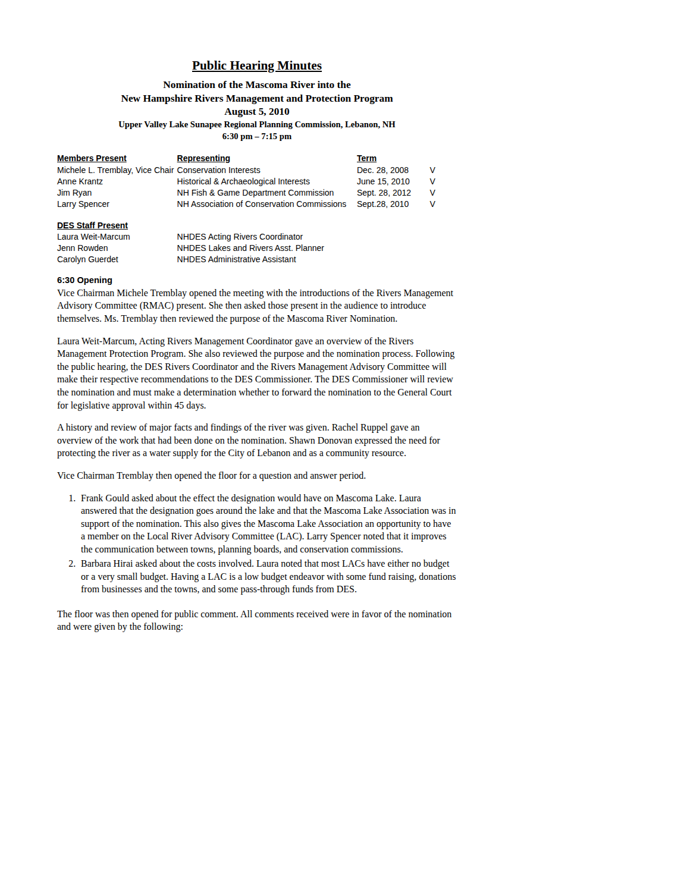Public Hearing Minutes
Nomination of the Mascoma River into the
New Hampshire Rivers Management and Protection Program
August 5, 2010
Upper Valley Lake Sunapee Regional Planning Commission, Lebanon, NH
6:30 pm – 7:15 pm
| Members Present | Representing | Term | |
| --- | --- | --- | --- |
| Michele L. Tremblay, Vice Chair | Conservation Interests | Dec. 28, 2008 | V |
| Anne Krantz | Historical & Archaeological Interests | June 15, 2010 | V |
| Jim Ryan | NH Fish & Game Department Commission | Sept. 28, 2012 | V |
| Larry Spencer | NH Association of Conservation Commissions | Sept.28, 2010 | V |
DES Staff Present
| Laura Weit-Marcum | NHDES Acting Rivers Coordinator |
| Jenn Rowden | NHDES Lakes and Rivers Asst. Planner |
| Carolyn Guerdet | NHDES Administrative Assistant |
6:30 Opening
Vice Chairman Michele Tremblay opened the meeting with the introductions of the Rivers Management Advisory Committee (RMAC) present. She then asked those present in the audience to introduce themselves. Ms. Tremblay then reviewed the purpose of the Mascoma River Nomination.
Laura Weit-Marcum, Acting Rivers Management Coordinator gave an overview of the Rivers Management Protection Program. She also reviewed the purpose and the nomination process. Following the public hearing, the DES Rivers Coordinator and the Rivers Management Advisory Committee will make their respective recommendations to the DES Commissioner. The DES Commissioner will review the nomination and must make a determination whether to forward the nomination to the General Court for legislative approval within 45 days.
A history and review of major facts and findings of the river was given. Rachel Ruppel gave an overview of the work that had been done on the nomination. Shawn Donovan expressed the need for protecting the river as a water supply for the City of Lebanon and as a community resource.
Vice Chairman Tremblay then opened the floor for a question and answer period.
Frank Gould asked about the effect the designation would have on Mascoma Lake. Laura answered that the designation goes around the lake and that the Mascoma Lake Association was in support of the nomination. This also gives the Mascoma Lake Association an opportunity to have a member on the Local River Advisory Committee (LAC). Larry Spencer noted that it improves the communication between towns, planning boards, and conservation commissions.
Barbara Hirai asked about the costs involved. Laura noted that most LACs have either no budget or a very small budget. Having a LAC is a low budget endeavor with some fund raising, donations from businesses and the towns, and some pass-through funds from DES.
The floor was then opened for public comment. All comments received were in favor of the nomination and were given by the following: